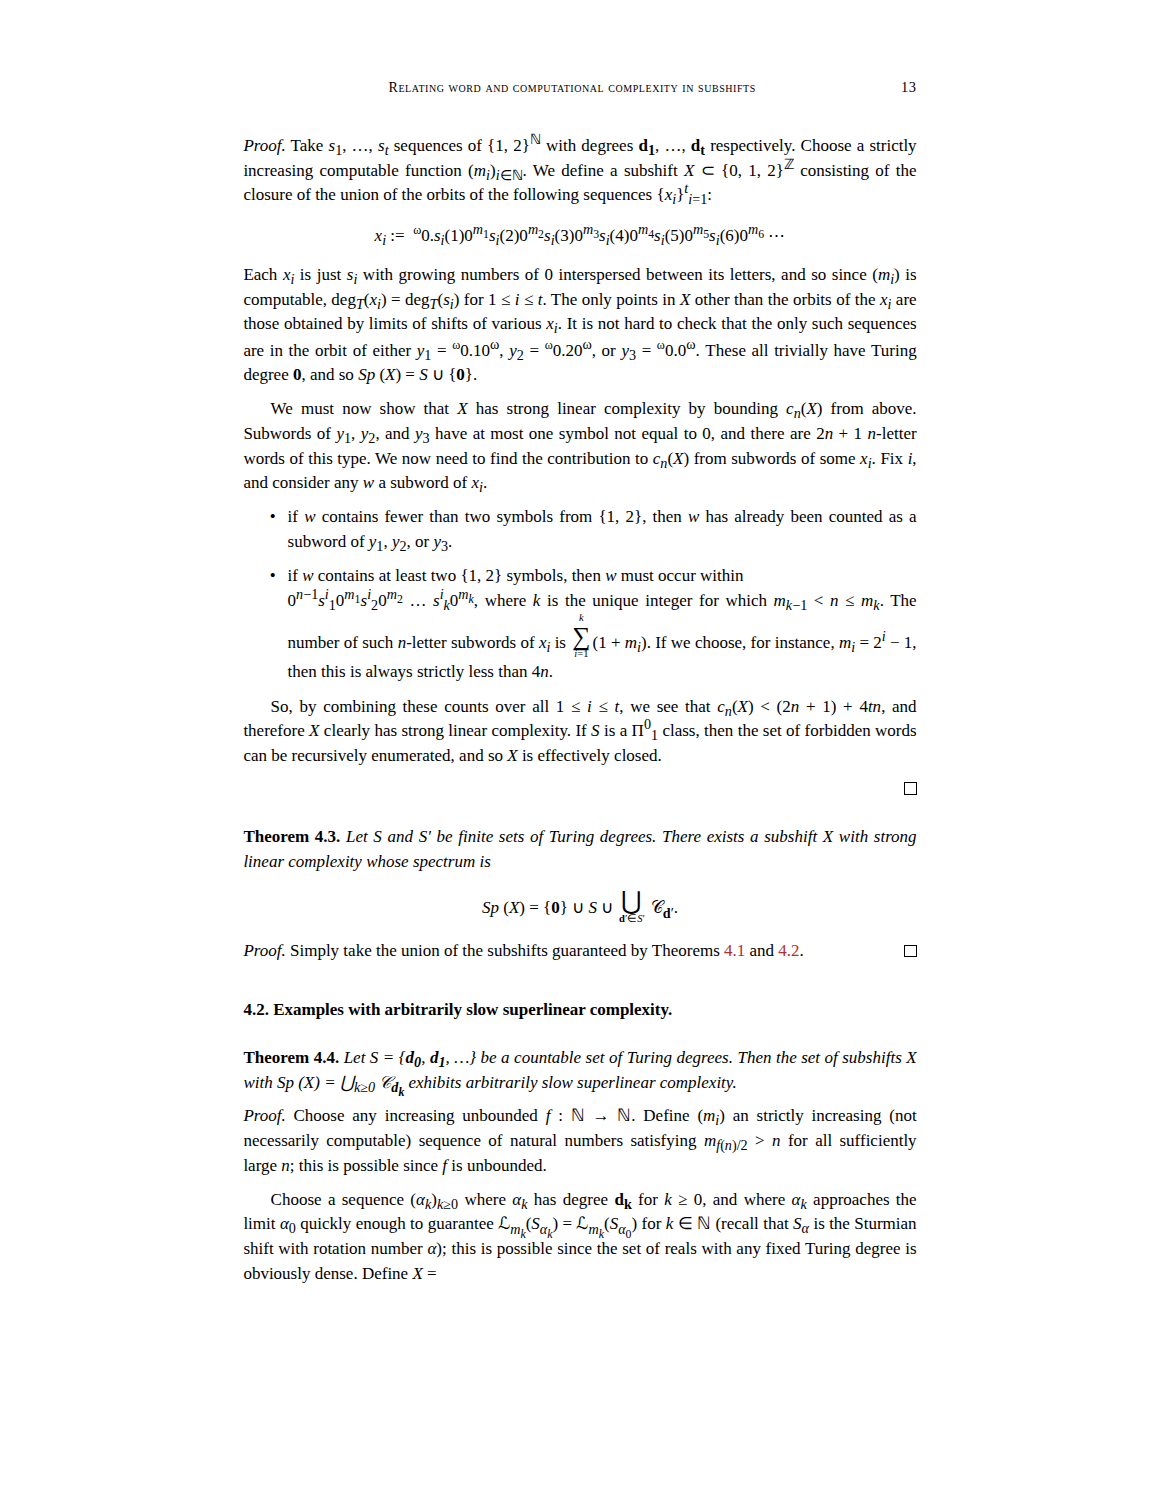Relating word and computational complexity in subshifts
13
Proof. Take s1, …, st sequences of {1, 2}ℕ with degrees d1, …, dt respectively. Choose a strictly increasing computable function (mi)i∈ℕ. We define a subshift X ⊂ {0, 1, 2}ℤ consisting of the closure of the union of the orbits of the following sequences {xi}ti=1:
xi := ω0.si(1)0m1si(2)0m2si(3)0m3si(4)0m4si(5)0m5si(6)0m6 ⋯
Each xi is just si with growing numbers of 0 interspersed between its letters, and so since (mi) is computable, degT(xi) = degT(si) for 1 ≤ i ≤ t. The only points in X other than the orbits of the xi are those obtained by limits of shifts of various xi. It is not hard to check that the only such sequences are in the orbit of either y1 = ω0.10ω, y2 = ω0.20ω, or y3 = ω0.0ω. These all trivially have Turing degree 0, and so Sp (X) = S ∪ {0}.
We must now show that X has strong linear complexity by bounding cn(X) from above. Subwords of y1, y2, and y3 have at most one symbol not equal to 0, and there are 2n + 1 n-letter words of this type. We now need to find the contribution to cn(X) from subwords of some xi. Fix i, and consider any w a subword of xi.
if w contains fewer than two symbols from {1, 2}, then w has already been counted as a subword of y1, y2, or y3.
if w contains at least two {1, 2} symbols, then w must occur within
0n−1si10m1si20m2 … sik0mk, where k is the unique integer for which mk−1 < n ≤ mk. The number of such n-letter subwords of xi is k∑i=1(1 + mi). If we choose, for instance, mi = 2i − 1, then this is always strictly less than 4n.
So, by combining these counts over all 1 ≤ i ≤ t, we see that cn(X) < (2n + 1) + 4tn, and therefore X clearly has strong linear complexity. If S is a Π01 class, then the set of forbidden words can be recursively enumerated, and so X is effectively closed.
Theorem 4.3. Let S and S′ be finite sets of Turing degrees. There exists a subshift X with strong linear complexity whose spectrum is
Sp (X) = {0} ∪ S ∪ ⋃d′∈S′ 𝒞d′.
Proof. Simply take the union of the subshifts guaranteed by Theorems 4.1 and 4.2.
4.2. Examples with arbitrarily slow superlinear complexity.
Theorem 4.4. Let S = {d0, d1, …} be a countable set of Turing degrees. Then the set of subshifts X with Sp (X) = ⋃k≥0 𝒞dk exhibits arbitrarily slow superlinear complexity.
Proof. Choose any increasing unbounded f : ℕ → ℕ. Define (mi) an strictly increasing (not necessarily computable) sequence of natural numbers satisfying mf(n)/2 > n for all sufficiently large n; this is possible since f is unbounded.
Choose a sequence (αk)k≥0 where αk has degree dk for k ≥ 0, and where αk approaches the limit α0 quickly enough to guarantee ℒmk(Sαk) = ℒmk(Sα0) for k ∈ ℕ (recall that Sα is the Sturmian shift with rotation number α); this is possible since the set of reals with any fixed Turing degree is obviously dense. Define X =